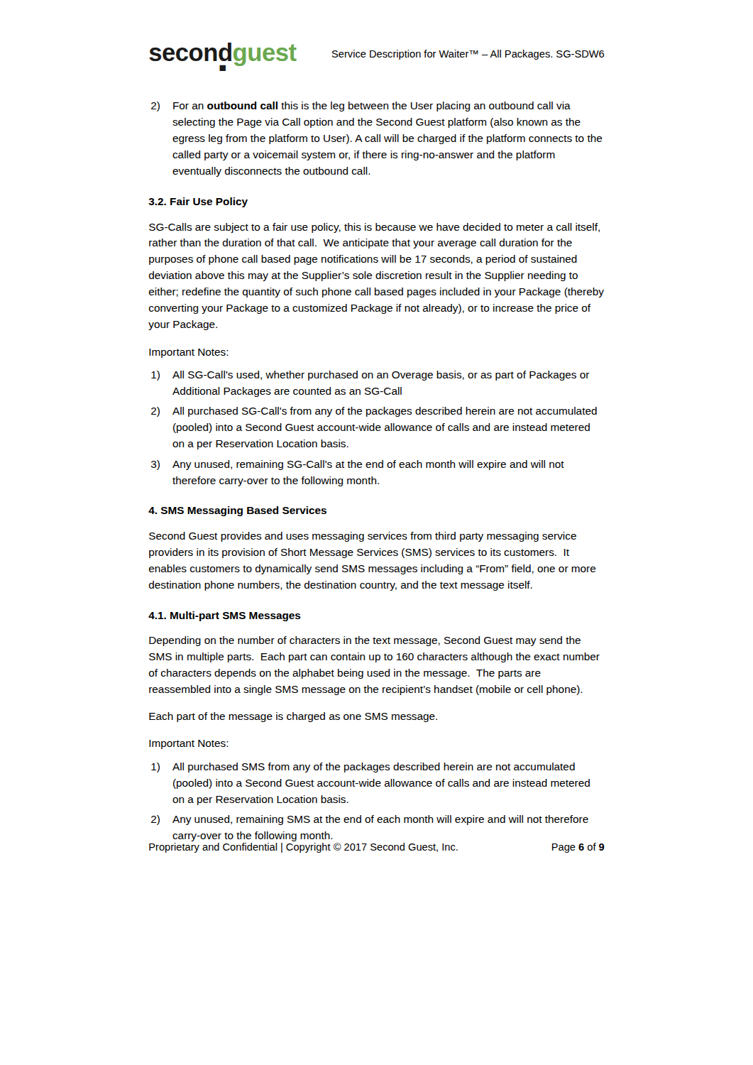second guest ■
Service Description for Waiter™ – All Packages. SG-SDW6
For an outbound call this is the leg between the User placing an outbound call via selecting the Page via Call option and the Second Guest platform (also known as the egress leg from the platform to User). A call will be charged if the platform connects to the called party or a voicemail system or, if there is ring-no-answer and the platform eventually disconnects the outbound call.
3.2. Fair Use Policy
SG-Calls are subject to a fair use policy, this is because we have decided to meter a call itself, rather than the duration of that call. We anticipate that your average call duration for the purposes of phone call based page notifications will be 17 seconds, a period of sustained deviation above this may at the Supplier’s sole discretion result in the Supplier needing to either; redefine the quantity of such phone call based pages included in your Package (thereby converting your Package to a customized Package if not already), or to increase the price of your Package.
Important Notes:
All SG-Call's used, whether purchased on an Overage basis, or as part of Packages or Additional Packages are counted as an SG-Call
All purchased SG-Call's from any of the packages described herein are not accumulated (pooled) into a Second Guest account-wide allowance of calls and are instead metered on a per Reservation Location basis.
Any unused, remaining SG-Call's at the end of each month will expire and will not therefore carry-over to the following month.
4. SMS Messaging Based Services
Second Guest provides and uses messaging services from third party messaging service providers in its provision of Short Message Services (SMS) services to its customers. It enables customers to dynamically send SMS messages including a “From” field, one or more destination phone numbers, the destination country, and the text message itself.
4.1. Multi-part SMS Messages
Depending on the number of characters in the text message, Second Guest may send the SMS in multiple parts. Each part can contain up to 160 characters although the exact number of characters depends on the alphabet being used in the message. The parts are reassembled into a single SMS message on the recipient’s handset (mobile or cell phone).
Each part of the message is charged as one SMS message.
Important Notes:
All purchased SMS from any of the packages described herein are not accumulated (pooled) into a Second Guest account-wide allowance of calls and are instead metered on a per Reservation Location basis.
Any unused, remaining SMS at the end of each month will expire and will not therefore carry-over to the following month.
Proprietary and Confidential | Copyright © 2017 Second Guest, Inc.
Page 6 of 9